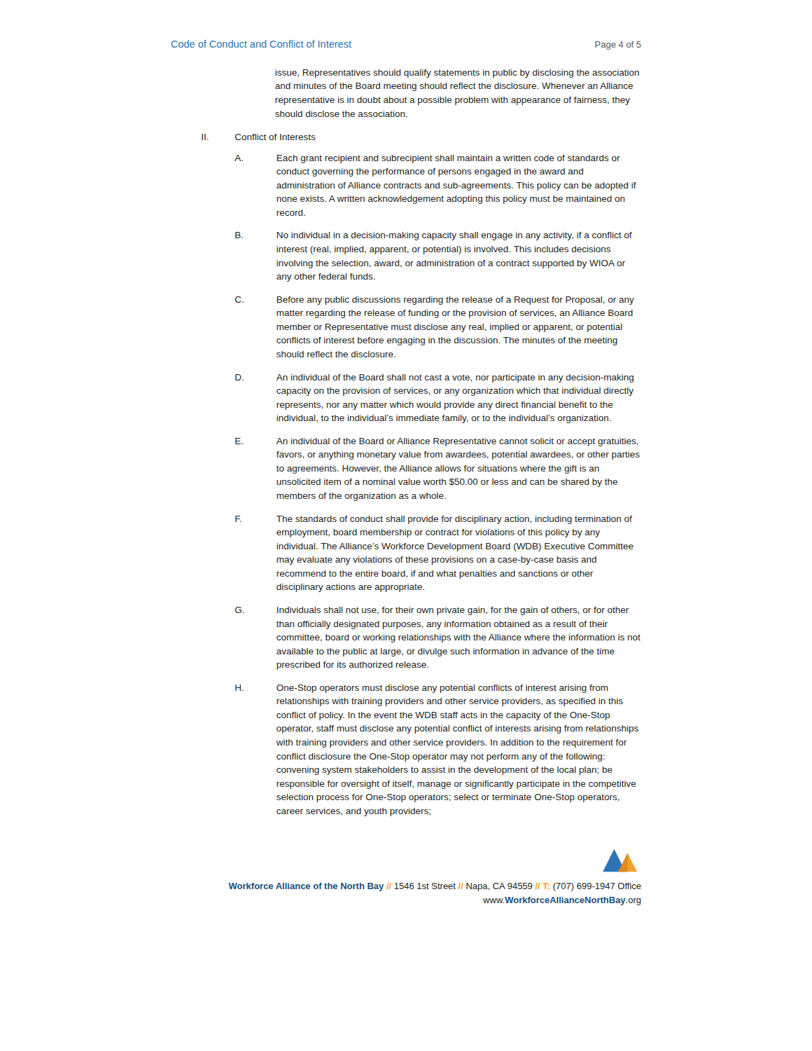Code of Conduct and Conflict of Interest Page 4 of 5
issue, Representatives should qualify statements in public by disclosing the association and minutes of the Board meeting should reflect the disclosure. Whenever an Alliance representative is in doubt about a possible problem with appearance of fairness, they should disclose the association.
II. Conflict of Interests
A. Each grant recipient and subrecipient shall maintain a written code of standards or conduct governing the performance of persons engaged in the award and administration of Alliance contracts and sub-agreements. This policy can be adopted if none exists. A written acknowledgement adopting this policy must be maintained on record.
B. No individual in a decision-making capacity shall engage in any activity, if a conflict of interest (real, implied, apparent, or potential) is involved. This includes decisions involving the selection, award, or administration of a contract supported by WIOA or any other federal funds.
C. Before any public discussions regarding the release of a Request for Proposal, or any matter regarding the release of funding or the provision of services, an Alliance Board member or Representative must disclose any real, implied or apparent, or potential conflicts of interest before engaging in the discussion. The minutes of the meeting should reflect the disclosure.
D. An individual of the Board shall not cast a vote, nor participate in any decision-making capacity on the provision of services, or any organization which that individual directly represents, nor any matter which would provide any direct financial benefit to the individual, to the individual’s immediate family, or to the individual’s organization.
E. An individual of the Board or Alliance Representative cannot solicit or accept gratuities, favors, or anything monetary value from awardees, potential awardees, or other parties to agreements. However, the Alliance allows for situations where the gift is an unsolicited item of a nominal value worth $50.00 or less and can be shared by the members of the organization as a whole.
F. The standards of conduct shall provide for disciplinary action, including termination of employment, board membership or contract for violations of this policy by any individual. The Alliance’s Workforce Development Board (WDB) Executive Committee may evaluate any violations of these provisions on a case-by-case basis and recommend to the entire board, if and what penalties and sanctions or other disciplinary actions are appropriate.
G. Individuals shall not use, for their own private gain, for the gain of others, or for other than officially designated purposes, any information obtained as a result of their committee, board or working relationships with the Alliance where the information is not available to the public at large, or divulge such information in advance of the time prescribed for its authorized release.
H. One-Stop operators must disclose any potential conflicts of interest arising from relationships with training providers and other service providers, as specified in this conflict of policy. In the event the WDB staff acts in the capacity of the One-Stop operator, staff must disclose any potential conflict of interests arising from relationships with training providers and other service providers. In addition to the requirement for conflict disclosure the One-Stop operator may not perform any of the following: convening system stakeholders to assist in the development of the local plan; be responsible for oversight of itself, manage or significantly participate in the competitive selection process for One-Stop operators; select or terminate One-Stop operators, career services, and youth providers;
Workforce Alliance of the North Bay // 1546 1st Street // Napa, CA 94559 // T: (707) 699-1947 Office
www.WorkforceAllianceNorthBay.org